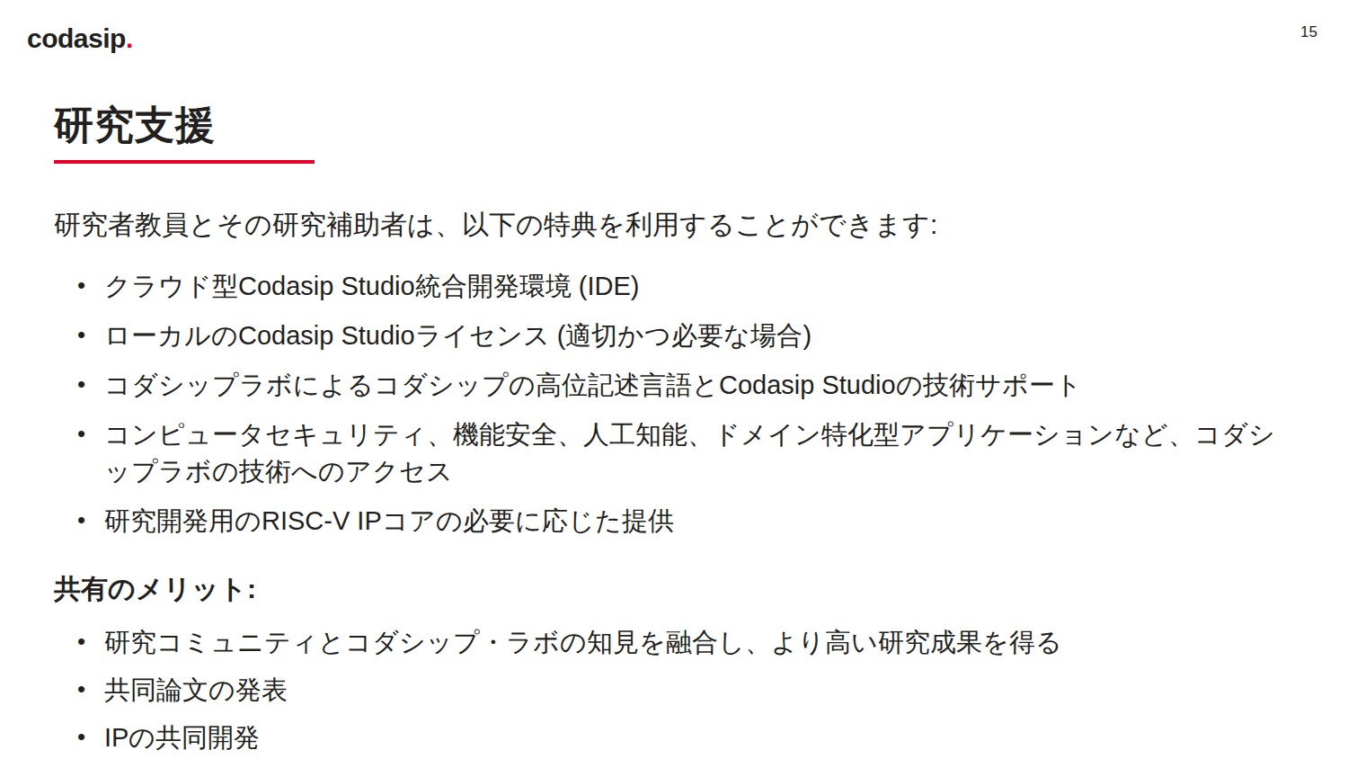codasip.
15
研究支援
研究者教員とその研究補助者は、以下の特典を利用することができます:
クラウド型Codasip Studio統合開発環境 (IDE)
ローカルのCodasip Studioライセンス (適切かつ必要な場合)
コダシップラボによるコダシップの高位記述言語とCodasip Studioの技術サポート
コンピュータセキュリティ、機能安全、人工知能、ドメイン特化型アプリケーションなど、コダシップラボの技術へのアクセス
研究開発用のRISC-V IPコアの必要に応じた提供
共有のメリット:
研究コミュニティとコダシップ・ラボの知見を融合し、より高い研究成果を得る
共同論文の発表
IPの共同開発